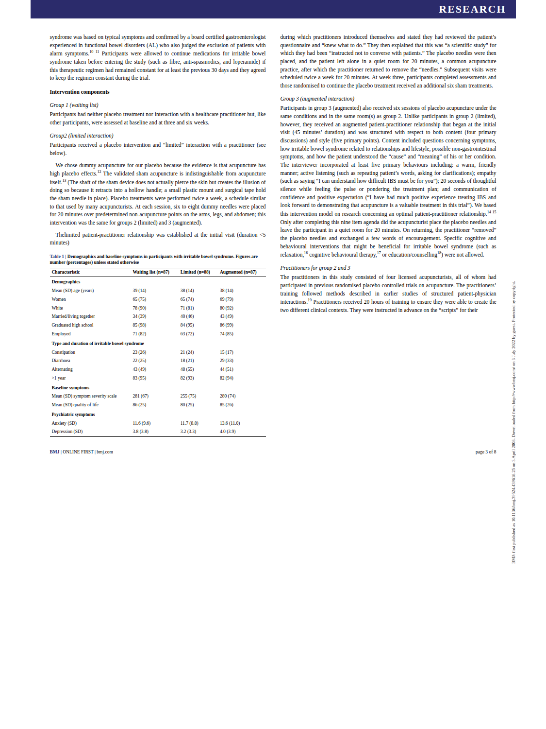RESEARCH
BMJ: first published as 10.1136/bmj.39524.439618.25 on 3 April 2008. Downloaded from http://www.bmj.com/ on 3 July 2022 by guest. Protected by copyright.
syndrome was based on typical symptoms and confirmed by a board certified gastroenterologist experienced in functional bowel disorders (AL) who also judged the exclusion of patients with alarm symptoms.10 11 Participants were allowed to continue medications for irritable bowel syndrome taken before entering the study (such as fibre, anti-spasmodics, and loperamide) if this therapeutic regimen had remained constant for at least the previous 30 days and they agreed to keep the regimen constant during the trial.
Intervention components
Group 1 (waiting list)
Participants had neither placebo treatment nor interaction with a healthcare practitioner but, like other participants, were assessed at baseline and at three and six weeks.
Group2 (limited interaction)
Participants received a placebo intervention and “limited” interaction with a practitioner (see below).
We chose dummy acupuncture for our placebo because the evidence is that acupuncture has high placebo effects.12 The validated sham acupuncture is indistinguishable from acupuncture itself.13 (The shaft of the sham device does not actually pierce the skin but creates the illusion of doing so because it retracts into a hollow handle; a small plastic mount and surgical tape hold the sham needle in place). Placebo treatments were performed twice a week, a schedule similar to that used by many acupuncturists. At each session, six to eight dummy needles were placed for 20 minutes over predetermined non-acupuncture points on the arms, legs, and abdomen; this intervention was the same for groups 2 (limited) and 3 (augmented).
Thelimited patient-practitioner relationship was established at the initial visit (duration <5 minutes)
Table 1 | Demographics and baseline symptoms in participants with irritable bowel syndrome. Figures are number (percentages) unless stated otherwise
| Characteristic | Waiting list (n=87) | Limited (n=88) | Augmented (n=87) |
| --- | --- | --- | --- |
| Demographics |
| Mean (SD) age (years) | 39 (14) | 38 (14) | 38 (14) |
| Women | 65 (75) | 65 (74) | 69 (79) |
| White | 78 (90) | 71 (81) | 80 (92) |
| Married/living together | 34 (39) | 40 (46) | 43 (49) |
| Graduated high school | 85 (98) | 84 (95) | 86 (99) |
| Employed | 71 (82) | 63 (72) | 74 (85) |
| Type and duration of irritable bowel syndrome |
| Constipation | 23 (26) | 21 (24) | 15 (17) |
| Diarrhoea | 22 (25) | 18 (21) | 29 (33) |
| Alternating | 43 (49) | 48 (55) | 44 (51) |
| >1 year | 83 (95) | 82 (93) | 82 (94) |
| Baseline symptoms |
| Mean (SD) symptom severity scale | 281 (67) | 255 (75) | 280 (74) |
| Mean (SD) quality of life | 86 (25) | 80 (25) | 85 (26) |
| Psychiatric symptoms |
| Anxiety (SD) | 11.6 (9.6) | 11.7 (8.8) | 13.6 (11.0) |
| Depression (SD) | 3.8 (3.8) | 3.2 (3.3) | 4.0 (3.9) |
during which practitioners introduced themselves and stated they had reviewed the patient’s questionnaire and “knew what to do.” They then explained that this was “a scientific study” for which they had been “instructed not to converse with patients.” The placebo needles were then placed, and the patient left alone in a quiet room for 20 minutes, a common acupuncture practice, after which the practitioner returned to remove the “needles.” Subsequent visits were scheduled twice a week for 20 minutes. At week three, participants completed assessments and those randomised to continue the placebo treatment received an additional six sham treatments.
Group 3 (augmented interaction)
Participants in group 3 (augmented) also received six sessions of placebo acupuncture under the same conditions and in the same room(s) as group 2. Unlike participants in group 2 (limited), however, they received an augmented patient-practitioner relationship that began at the initial visit (45 minutes’ duration) and was structured with respect to both content (four primary discussions) and style (five primary points). Content included questions concerning symptoms, how irritable bowel syndrome related to relationships and lifestyle, possible non-gastrointestinal symptoms, and how the patient understood the “cause” and “meaning” of his or her condition. The interviewer incorporated at least five primary behaviours including: a warm, friendly manner; active listening (such as repeating patient’s words, asking for clarifications); empathy (such as saying “I can understand how difficult IBS must be for you”); 20 seconds of thoughtful silence while feeling the pulse or pondering the treatment plan; and communication of confidence and positive expectation (“I have had much positive experience treating IBS and look forward to demonstrating that acupuncture is a valuable treatment in this trial”). We based this intervention model on research concerning an optimal patient-practitioner relationship.14 15 Only after completing this nine item agenda did the acupuncturist place the placebo needles and leave the participant in a quiet room for 20 minutes. On returning, the practitioner “removed” the placebo needles and exchanged a few words of encouragement. Specific cognitive and behavioural interventions that might be beneficial for irritable bowel syndrome (such as relaxation,16 cognitive behavioural therapy,17 or education/counselling18) were not allowed.
Practitioners for group 2 and 3
The practitioners in this study consisted of four licensed acupuncturists, all of whom had participated in previous randomised placebo controlled trials on acupuncture. The practitioners’ training followed methods described in earlier studies of structured patient-physician interactions.19 Practitioners received 20 hours of training to ensure they were able to create the two different clinical contexts. They were instructed in advance on the “scripts” for their
BMJ | ONLINE FIRST | bmj.com
page 3 of 8